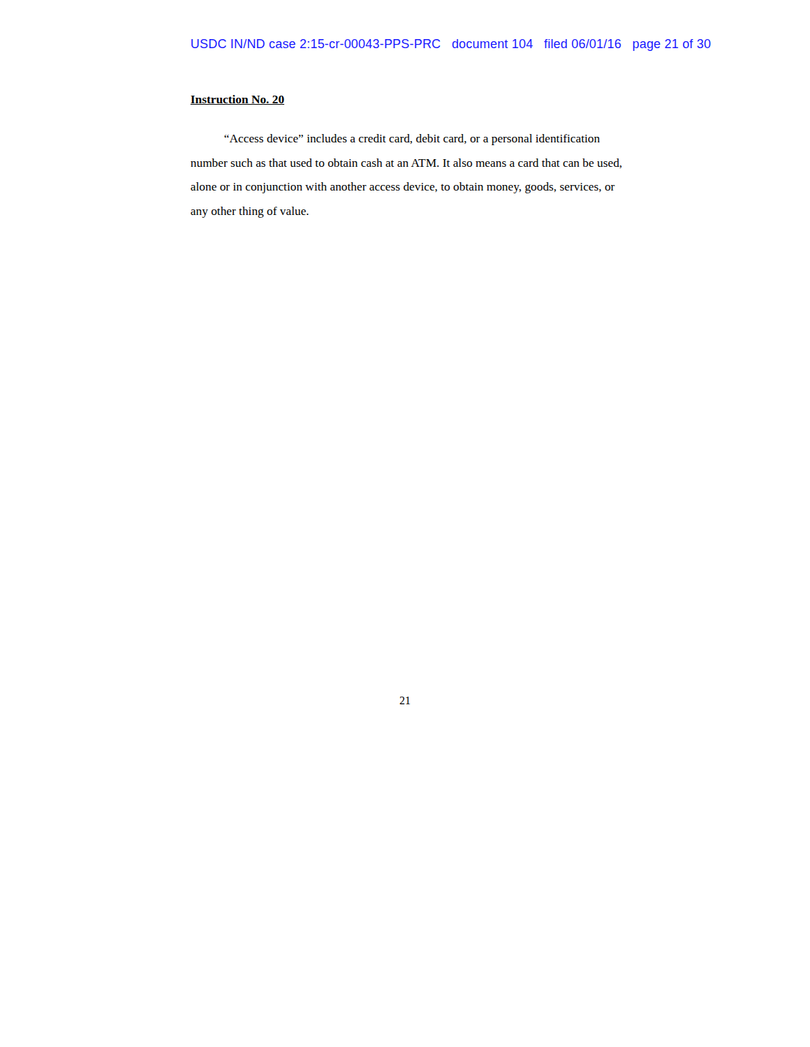USDC IN/ND case 2:15-cr-00043-PPS-PRC document 104 filed 06/01/16 page 21 of 30
Instruction No. 20
“Access device” includes a credit card, debit card, or a personal identification number such as that used to obtain cash at an ATM. It also means a card that can be used, alone or in conjunction with another access device, to obtain money, goods, services, or any other thing of value.
21